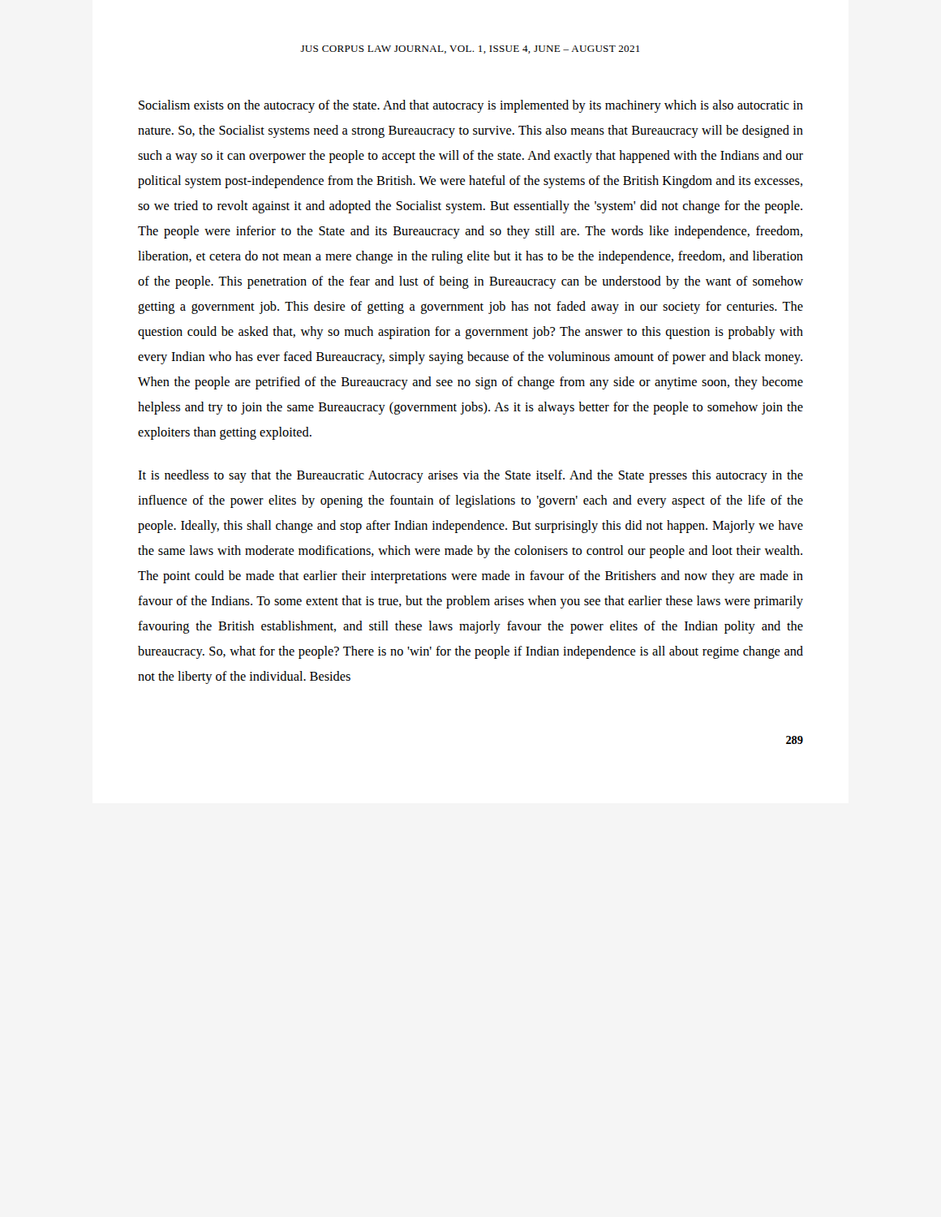JUS CORPUS LAW JOURNAL, VOL. 1, ISSUE 4, JUNE – AUGUST 2021
Socialism exists on the autocracy of the state. And that autocracy is implemented by its machinery which is also autocratic in nature. So, the Socialist systems need a strong Bureaucracy to survive. This also means that Bureaucracy will be designed in such a way so it can overpower the people to accept the will of the state. And exactly that happened with the Indians and our political system post-independence from the British. We were hateful of the systems of the British Kingdom and its excesses, so we tried to revolt against it and adopted the Socialist system. But essentially the 'system' did not change for the people. The people were inferior to the State and its Bureaucracy and so they still are. The words like independence, freedom, liberation, et cetera do not mean a mere change in the ruling elite but it has to be the independence, freedom, and liberation of the people. This penetration of the fear and lust of being in Bureaucracy can be understood by the want of somehow getting a government job. This desire of getting a government job has not faded away in our society for centuries. The question could be asked that, why so much aspiration for a government job? The answer to this question is probably with every Indian who has ever faced Bureaucracy, simply saying because of the voluminous amount of power and black money. When the people are petrified of the Bureaucracy and see no sign of change from any side or anytime soon, they become helpless and try to join the same Bureaucracy (government jobs). As it is always better for the people to somehow join the exploiters than getting exploited.
It is needless to say that the Bureaucratic Autocracy arises via the State itself. And the State presses this autocracy in the influence of the power elites by opening the fountain of legislations to 'govern' each and every aspect of the life of the people. Ideally, this shall change and stop after Indian independence. But surprisingly this did not happen. Majorly we have the same laws with moderate modifications, which were made by the colonisers to control our people and loot their wealth. The point could be made that earlier their interpretations were made in favour of the Britishers and now they are made in favour of the Indians. To some extent that is true, but the problem arises when you see that earlier these laws were primarily favouring the British establishment, and still these laws majorly favour the power elites of the Indian polity and the bureaucracy. So, what for the people? There is no 'win' for the people if Indian independence is all about regime change and not the liberty of the individual. Besides
289